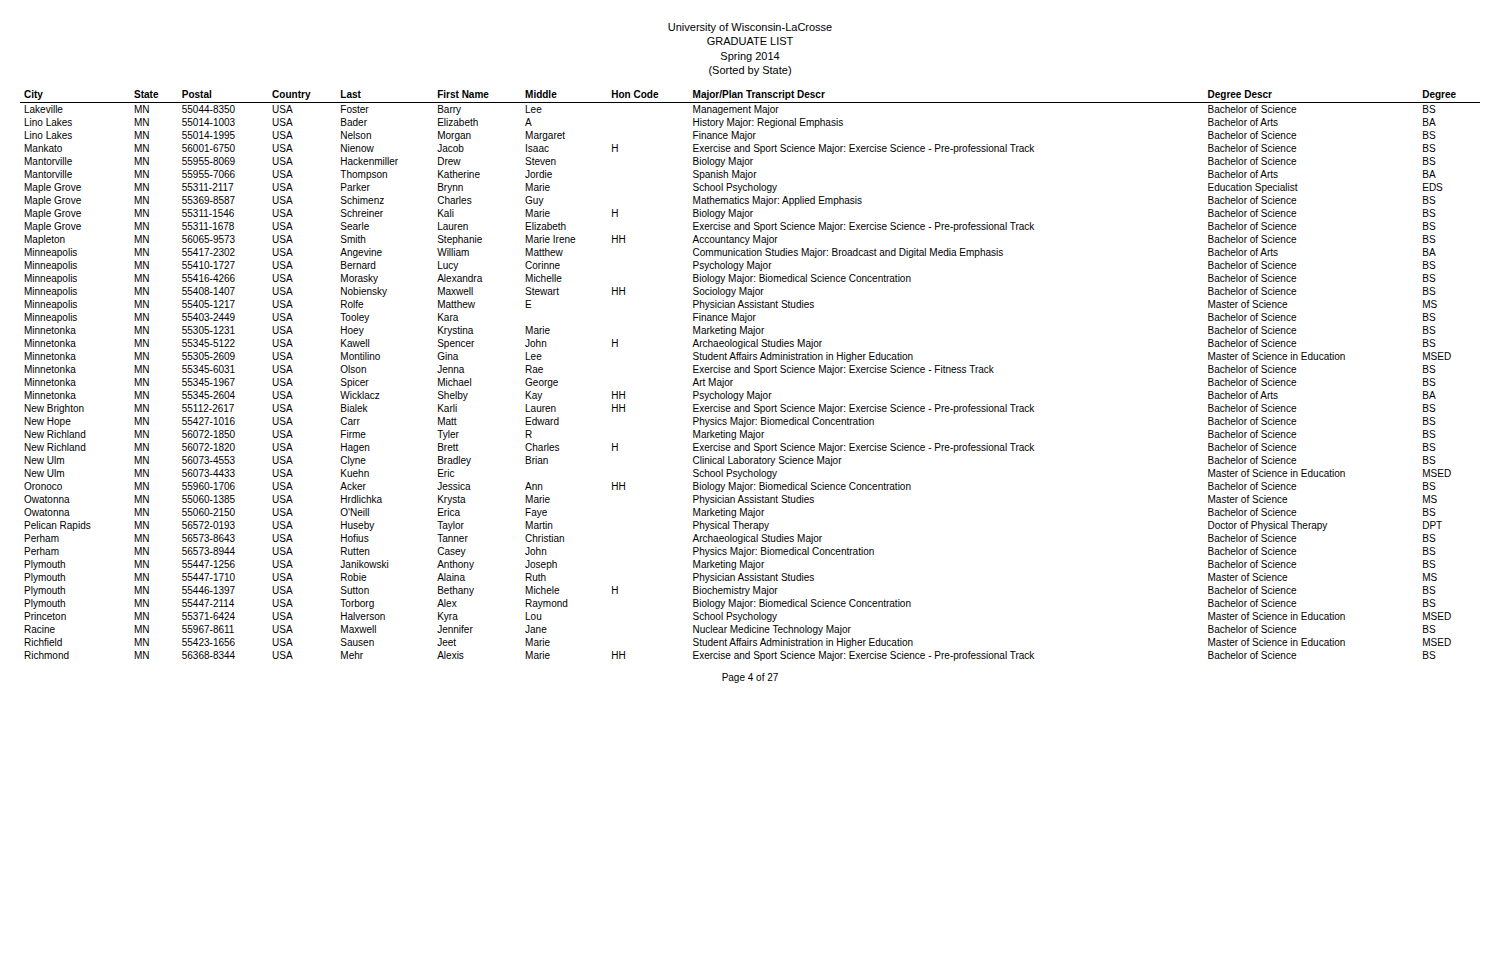University of Wisconsin-LaCrosse
GRADUATE LIST
Spring 2014
(Sorted by State)
| City | State | Postal | Country | Last | First Name | Middle | Hon Code | Major/Plan Transcript Descr | Degree Descr | Degree |
| --- | --- | --- | --- | --- | --- | --- | --- | --- | --- | --- |
| Lakeville | MN | 55044-8350 | USA | Foster | Barry | Lee | | Management Major | Bachelor of Science | BS |
| Lino Lakes | MN | 55014-1003 | USA | Bader | Elizabeth | A | | History Major: Regional Emphasis | Bachelor of Arts | BA |
| Lino Lakes | MN | 55014-1995 | USA | Nelson | Morgan | Margaret | | Finance Major | Bachelor of Science | BS |
| Mankato | MN | 56001-6750 | USA | Nienow | Jacob | Isaac | H | Exercise and Sport Science Major: Exercise Science - Pre-professional Track | Bachelor of Science | BS |
| Mantorville | MN | 55955-8069 | USA | Hackenmiller | Drew | Steven | | Biology Major | Bachelor of Science | BS |
| Mantorville | MN | 55955-7066 | USA | Thompson | Katherine | Jordie | | Spanish Major | Bachelor of Arts | BA |
| Maple Grove | MN | 55311-2117 | USA | Parker | Brynn | Marie | | School Psychology | Education Specialist | EDS |
| Maple Grove | MN | 55369-8587 | USA | Schimenz | Charles | Guy | | Mathematics Major: Applied Emphasis | Bachelor of Science | BS |
| Maple Grove | MN | 55311-1546 | USA | Schreiner | Kali | Marie | H | Biology Major | Bachelor of Science | BS |
| Maple Grove | MN | 55311-1678 | USA | Searle | Lauren | Elizabeth | | Exercise and Sport Science Major: Exercise Science - Pre-professional Track | Bachelor of Science | BS |
| Mapleton | MN | 56065-9573 | USA | Smith | Stephanie | Marie Irene | HH | Accountancy Major | Bachelor of Science | BS |
| Minneapolis | MN | 55417-2302 | USA | Angevine | William | Matthew | | Communication Studies Major: Broadcast and Digital Media Emphasis | Bachelor of Arts | BA |
| Minneapolis | MN | 55410-1727 | USA | Bernard | Lucy | Corinne | | Psychology Major | Bachelor of Science | BS |
| Minneapolis | MN | 55416-4266 | USA | Morasky | Alexandra | Michelle | | Biology Major: Biomedical Science Concentration | Bachelor of Science | BS |
| Minneapolis | MN | 55408-1407 | USA | Nobiensky | Maxwell | Stewart | HH | Sociology Major | Bachelor of Science | BS |
| Minneapolis | MN | 55405-1217 | USA | Rolfe | Matthew | E | | Physician Assistant Studies | Master of Science | MS |
| Minneapolis | MN | 55403-2449 | USA | Tooley | Kara | | | Finance Major | Bachelor of Science | BS |
| Minnetonka | MN | 55305-1231 | USA | Hoey | Krystina | Marie | | Marketing Major | Bachelor of Science | BS |
| Minnetonka | MN | 55345-5122 | USA | Kawell | Spencer | John | H | Archaeological Studies Major | Bachelor of Science | BS |
| Minnetonka | MN | 55305-2609 | USA | Montilino | Gina | Lee | | Student Affairs Administration in Higher Education | Master of Science in Education | MSED |
| Minnetonka | MN | 55345-6031 | USA | Olson | Jenna | Rae | | Exercise and Sport Science Major: Exercise Science - Fitness Track | Bachelor of Science | BS |
| Minnetonka | MN | 55345-1967 | USA | Spicer | Michael | George | | Art Major | Bachelor of Science | BS |
| Minnetonka | MN | 55345-2604 | USA | Wicklacz | Shelby | Kay | HH | Psychology Major | Bachelor of Arts | BA |
| New Brighton | MN | 55112-2617 | USA | Bialek | Karli | Lauren | HH | Exercise and Sport Science Major: Exercise Science - Pre-professional Track | Bachelor of Science | BS |
| New Hope | MN | 55427-1016 | USA | Carr | Matt | Edward | | Physics Major: Biomedical Concentration | Bachelor of Science | BS |
| New Richland | MN | 56072-1850 | USA | Firme | Tyler | R | | Marketing Major | Bachelor of Science | BS |
| New Richland | MN | 56072-1820 | USA | Hagen | Brett | Charles | H | Exercise and Sport Science Major: Exercise Science - Pre-professional Track | Bachelor of Science | BS |
| New Ulm | MN | 56073-4553 | USA | Clyne | Bradley | Brian | | Clinical Laboratory Science Major | Bachelor of Science | BS |
| New Ulm | MN | 56073-4433 | USA | Kuehn | Eric | | | School Psychology | Master of Science in Education | MSED |
| Oronoco | MN | 55960-1706 | USA | Acker | Jessica | Ann | HH | Biology Major: Biomedical Science Concentration | Bachelor of Science | BS |
| Owatonna | MN | 55060-1385 | USA | Hrdlichka | Krysta | Marie | | Physician Assistant Studies | Master of Science | MS |
| Owatonna | MN | 55060-2150 | USA | O'Neill | Erica | Faye | | Marketing Major | Bachelor of Science | BS |
| Pelican Rapids | MN | 56572-0193 | USA | Huseby | Taylor | Martin | | Physical Therapy | Doctor of Physical Therapy | DPT |
| Perham | MN | 56573-8643 | USA | Hofius | Tanner | Christian | | Archaeological Studies Major | Bachelor of Science | BS |
| Perham | MN | 56573-8944 | USA | Rutten | Casey | John | | Physics Major: Biomedical Concentration | Bachelor of Science | BS |
| Plymouth | MN | 55447-1256 | USA | Janikowski | Anthony | Joseph | | Marketing Major | Bachelor of Science | BS |
| Plymouth | MN | 55447-1710 | USA | Robie | Alaina | Ruth | | Physician Assistant Studies | Master of Science | MS |
| Plymouth | MN | 55446-1397 | USA | Sutton | Bethany | Michele | H | Biochemistry Major | Bachelor of Science | BS |
| Plymouth | MN | 55447-2114 | USA | Torborg | Alex | Raymond | | Biology Major: Biomedical Science Concentration | Bachelor of Science | BS |
| Princeton | MN | 55371-6424 | USA | Halverson | Kyra | Lou | | School Psychology | Master of Science in Education | MSED |
| Racine | MN | 55967-8611 | USA | Maxwell | Jennifer | Jane | | Nuclear Medicine Technology Major | Bachelor of Science | BS |
| Richfield | MN | 55423-1656 | USA | Sausen | Jeet | Marie | | Student Affairs Administration in Higher Education | Master of Science in Education | MSED |
| Richmond | MN | 56368-8344 | USA | Mehr | Alexis | Marie | HH | Exercise and Sport Science Major: Exercise Science - Pre-professional Track | Bachelor of Science | BS |
Page 4 of 27